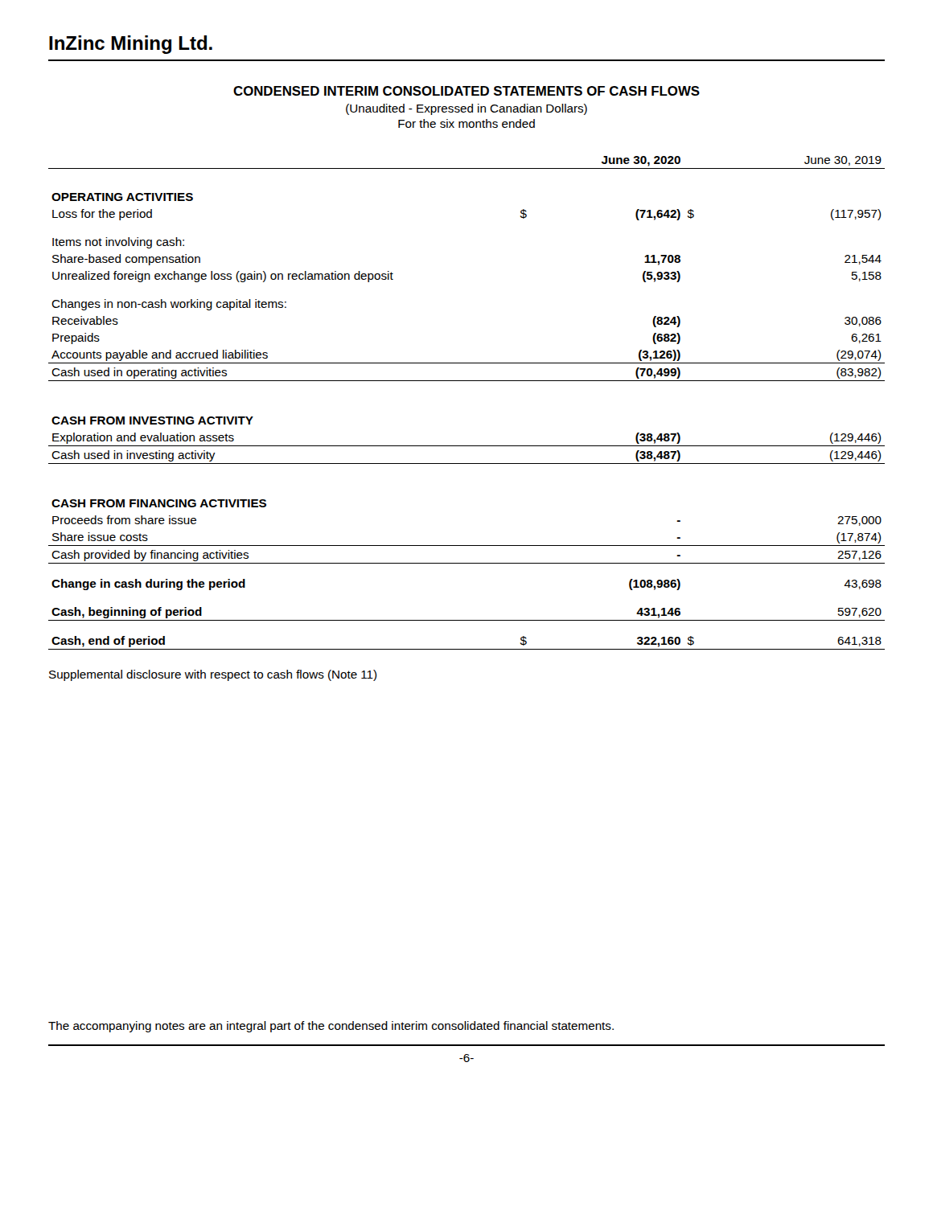InZinc Mining Ltd.
CONDENSED INTERIM CONSOLIDATED STATEMENTS OF CASH FLOWS
(Unaudited - Expressed in Canadian Dollars)
For the six months ended
| | | June 30, 2020 | | June 30, 2019 |
| --- | --- | --- | --- | --- |
| OPERATING ACTIVITIES |
| Loss for the period | $ | (71,642) | $ | (117,957) |
| Items not involving cash: | | | | |
| Share-based compensation | | 11,708 | | 21,544 |
| Unrealized foreign exchange loss (gain) on reclamation deposit | | (5,933) | | 5,158 |
| Changes in non-cash working capital items: | | | | |
| Receivables | | (824) | | 30,086 |
| Prepaids | | (682) | | 6,261 |
| Accounts payable and accrued liabilities | | (3,126)) | | (29,074) |
| Cash used in operating activities | | (70,499) | | (83,982) |
| CASH FROM INVESTING ACTIVITY |
| Exploration and evaluation assets | | (38,487) | | (129,446) |
| Cash used in investing activity | | (38,487) | | (129,446) |
| CASH FROM FINANCING ACTIVITIES |
| Proceeds from share issue | | - | | 275,000 |
| Share issue costs | | - | | (17,874) |
| Cash provided by financing activities | | - | | 257,126 |
| Change in cash during the period | | (108,986) | | 43,698 |
| Cash, beginning of period | | 431,146 | | 597,620 |
| Cash, end of period | $ | 322,160 | $ | 641,318 |
Supplemental disclosure with respect to cash flows (Note 11)
The accompanying notes are an integral part of the condensed interim consolidated financial statements.
-6-